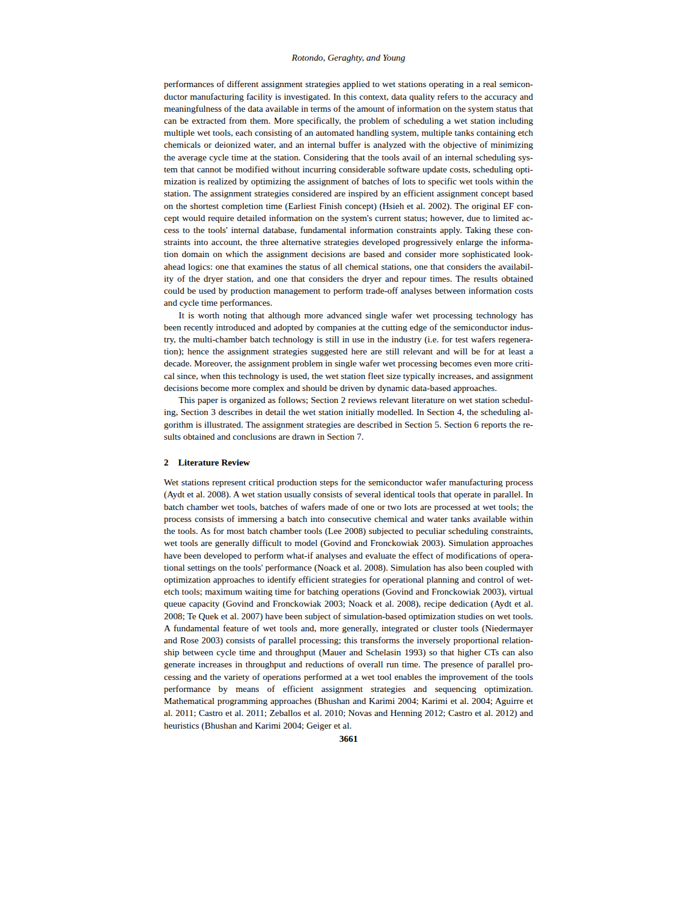Rotondo, Geraghty, and Young
performances of different assignment strategies applied to wet stations operating in a real semiconductor manufacturing facility is investigated. In this context, data quality refers to the accuracy and meaningfulness of the data available in terms of the amount of information on the system status that can be extracted from them. More specifically, the problem of scheduling a wet station including multiple wet tools, each consisting of an automated handling system, multiple tanks containing etch chemicals or deionized water, and an internal buffer is analyzed with the objective of minimizing the average cycle time at the station. Considering that the tools avail of an internal scheduling system that cannot be modified without incurring considerable software update costs, scheduling optimization is realized by optimizing the assignment of batches of lots to specific wet tools within the station. The assignment strategies considered are inspired by an efficient assignment concept based on the shortest completion time (Earliest Finish concept) (Hsieh et al. 2002). The original EF concept would require detailed information on the system's current status; however, due to limited access to the tools' internal database, fundamental information constraints apply. Taking these constraints into account, the three alternative strategies developed progressively enlarge the information domain on which the assignment decisions are based and consider more sophisticated look-ahead logics: one that examines the status of all chemical stations, one that considers the availability of the dryer station, and one that considers the dryer and repour times. The results obtained could be used by production management to perform trade-off analyses between information costs and cycle time performances.
It is worth noting that although more advanced single wafer wet processing technology has been recently introduced and adopted by companies at the cutting edge of the semiconductor industry, the multi-chamber batch technology is still in use in the industry (i.e. for test wafers regeneration); hence the assignment strategies suggested here are still relevant and will be for at least a decade. Moreover, the assignment problem in single wafer wet processing becomes even more critical since, when this technology is used, the wet station fleet size typically increases, and assignment decisions become more complex and should be driven by dynamic data-based approaches.
This paper is organized as follows; Section 2 reviews relevant literature on wet station scheduling, Section 3 describes in detail the wet station initially modelled. In Section 4, the scheduling algorithm is illustrated. The assignment strategies are described in Section 5. Section 6 reports the results obtained and conclusions are drawn in Section 7.
2 Literature Review
Wet stations represent critical production steps for the semiconductor wafer manufacturing process (Aydt et al. 2008). A wet station usually consists of several identical tools that operate in parallel. In batch chamber wet tools, batches of wafers made of one or two lots are processed at wet tools; the process consists of immersing a batch into consecutive chemical and water tanks available within the tools. As for most batch chamber tools (Lee 2008) subjected to peculiar scheduling constraints, wet tools are generally difficult to model (Govind and Fronckowiak 2003). Simulation approaches have been developed to perform what-if analyses and evaluate the effect of modifications of operational settings on the tools' performance (Noack et al. 2008). Simulation has also been coupled with optimization approaches to identify efficient strategies for operational planning and control of wet-etch tools; maximum waiting time for batching operations (Govind and Fronckowiak 2003), virtual queue capacity (Govind and Fronckowiak 2003; Noack et al. 2008), recipe dedication (Aydt et al. 2008; Te Quek et al. 2007) have been subject of simulation-based optimization studies on wet tools. A fundamental feature of wet tools and, more generally, integrated or cluster tools (Niedermayer and Rose 2003) consists of parallel processing; this transforms the inversely proportional relationship between cycle time and throughput (Mauer and Schelasin 1993) so that higher CTs can also generate increases in throughput and reductions of overall run time. The presence of parallel processing and the variety of operations performed at a wet tool enables the improvement of the tools performance by means of efficient assignment strategies and sequencing optimization. Mathematical programming approaches (Bhushan and Karimi 2004; Karimi et al. 2004; Aguirre et al. 2011; Castro et al. 2011; Zeballos et al. 2010; Novas and Henning 2012; Castro et al. 2012) and heuristics (Bhushan and Karimi 2004; Geiger et al.
3661